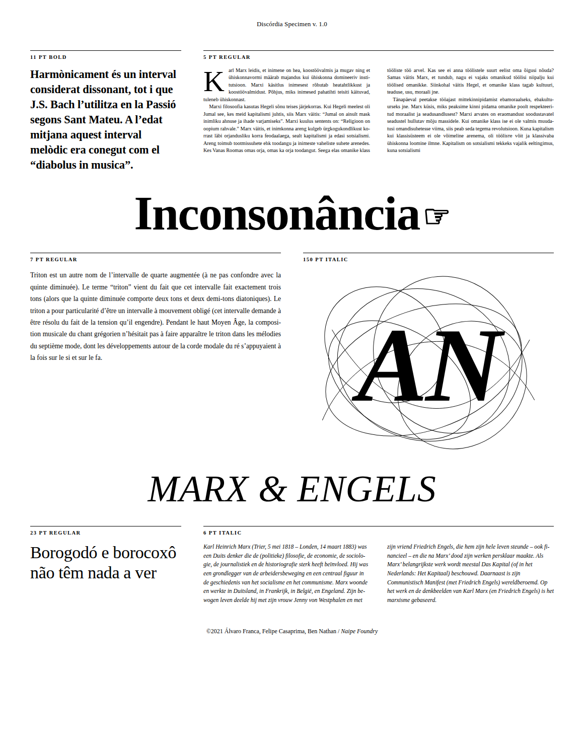Discórdia Specimen v. 1.0
11 pt Bold
Harmònicament és un interval considerat dissonant, tot i que J.S. Bach l’utilitza en la Passió segons Sant Mateu. A l’edat mitjana aquest interval melòdic era conegut com el “diabolus in musica”.
5 pt Regular
Karl Marx leidis, et inimene on hea, koostöövalmis ja mugav ning et ühiskonnavormi määrab majandus kui ühiskonna domineeriv institutsioon. Marxi käsitlus inimesest rõhutab heatahtlikkust ja koostöövalmidust. Põhjus, miks inimesed pahatihti teisiti käituvad, tuleneb ühiskonnast.
Marxi filosoofia kasutas Hegeli sõnu teises järjekorras. Kui Hegeli meelest oli Jumal see, kes meid kapitalismi juhtis, siis Marx väitis: “Jumal on ainult mask inimliku ahnuse ja ihade varjamiseks”. Marxi kuulus sentents on: “Religioon on oopium rahvale.” Marx väitis, et inimkonna areng kulgeb ürgkogukondlikust korrast läbi orjandusliku korra feodaalaega, sealt kapitalismi ja edasi sotsialismi. Areng toimub tootmissuhete ehk toodangu ja inimeste vaheliste suhete arenedes. Kes Vanas Roomas omas orja, omas ka orja toodangut. Seega elas omanike klass tööliste töö arvel. Kas see ei anna töölistele suurt eelist oma õigusi nõuda? Samas väitis Marx, et tundub, nagu ei vajaks omanikud töölisi niipalju kui töölised omanikke. Siinkohal väitis Hegel, et omanike klass tagab kultuuri, teaduse, usu, moraali jne.
Tänapäeval peetakse tööajast mittekinnipidamist ebamoraalseks, ebakultuurseks jne. Marx küsis, miks peaksime kinni pidama omanike poolt respekteeritud moraalist ja seadusandlusest? Marxi arvates on eraomandust soodustavatel seadustel hullutav mõju massidele. Kui omanike klass ise ei ole valmis muudatusi omandisuhetesse viima, siis peab seda tegema revolutsioon. Kuna kapitalism kui klassisüsteem ei ole võimeline arenema, oli töölisте võit ja klassivaba ühiskonna loomine ilmne. Kapitalism on sotsialismi tekkeks vajalik eeltingimus, kuna sotsialismi
Inconsonância☞
7 pt Regular
Triton est un autre nom de l’intervalle de quarte augmentée (à ne pas confondre avec la quinte diminuée). Le terme “triton” vient du fait que cet intervalle fait exactement trois tons (alors que la quinte diminuée comporte deux tons et deux demi-tons diatoniques). Le triton a pour particularité d’être un intervalle à mouvement obligé (cet intervalle demande à être résolu du fait de la tension qu’il engendre). Pendant le haut Moyen Âge, la composition musicale du chant grégorien n’hésitait pas à faire apparaître le triton dans les mélodies du septième mode, dont les développements autour de la corde modale du ré s’appuyaient à la fois sur le si et sur le fa.
150 pt Italic
AN
MARX & ENGELS
23 pt Regular
Borogodó e borocoxô não têm nada a ver
6 pt Italic
Karl Heinrich Marx (Trier, 5 mei 1818 – Londen, 14 maart 1883) was een Duits denker die de (politieke) filosofie, de economie, de sociologie, de journalistiek en de historiografie sterk heeft beïnvloed. Hij was een grondlegger van de arbeidersbeweging en een centraal figuur in de geschiedenis van het socialisme en het communisme. Marx woonde en werkte in Duitsland, in Frankrijk, in België, en Engeland. Zijn bewogen leven deelde hij met zijn vrouw Jenny von Westphalen en met zijn vriend Friedrich Engels, die hem zijn hele leven steunde – ook financieel – en die na Marx’ dood zijn werken persklaar maakte. Als Marx’ belangrijkste werk wordt meestal Das Kapital (of in het Nederlands: Het Kapitaal) beschouwd. Daarnaast is zijn Communistisch Manifest (met Friedrich Engels) wereldberoemd. Op het werk en de denkbeelden van Karl Marx (en Friedrich Engels) is het marxisme gebaseerd.
©2021 Álvaro Franca, Felipe Casaprima, Ben Nathan / Naipe Foundry